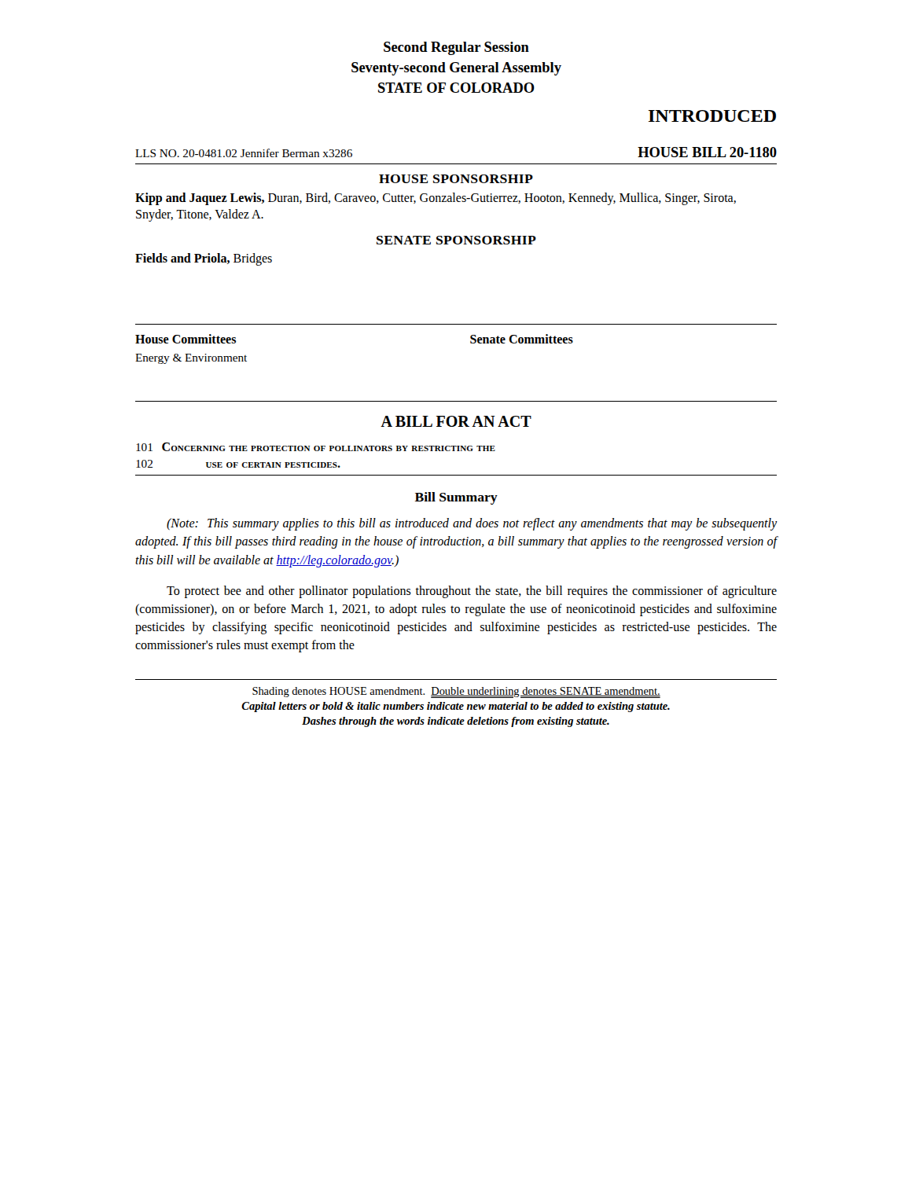Second Regular Session
Seventy-second General Assembly
STATE OF COLORADO
INTRODUCED
LLS NO. 20-0481.02 Jennifer Berman x3286 HOUSE BILL 20-1180
HOUSE SPONSORSHIP
Kipp and Jaquez Lewis, Duran, Bird, Caraveo, Cutter, Gonzales-Gutierrez, Hooton, Kennedy, Mullica, Singer, Sirota, Snyder, Titone, Valdez A.
SENATE SPONSORSHIP
Fields and Priola, Bridges
House Committees
Energy & Environment
Senate Committees
A BILL FOR AN ACT
| 101 | Concerning the protection of pollinators by restricting the |
| 102 | use of certain pesticides. |
Bill Summary
(Note: This summary applies to this bill as introduced and does not reflect any amendments that may be subsequently adopted. If this bill passes third reading in the house of introduction, a bill summary that applies to the reengrossed version of this bill will be available at http://leg.colorado.gov.)
To protect bee and other pollinator populations throughout the state, the bill requires the commissioner of agriculture (commissioner), on or before March 1, 2021, to adopt rules to regulate the use of neonicotinoid pesticides and sulfoximine pesticides by classifying specific neonicotinoid pesticides and sulfoximine pesticides as restricted-use pesticides. The commissioner's rules must exempt from the
Shading denotes HOUSE amendment. Double underlining denotes SENATE amendment.
Capital letters or bold & italic numbers indicate new material to be added to existing statute.
Dashes through the words indicate deletions from existing statute.